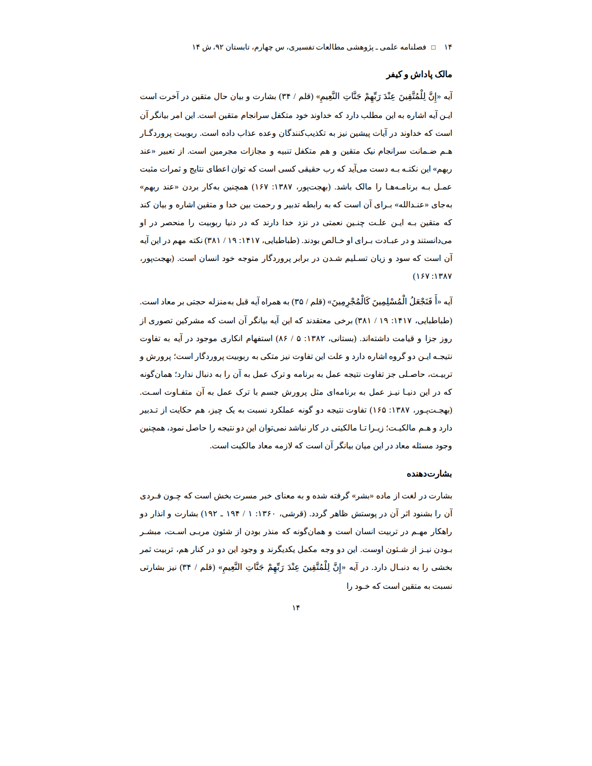۱۴ □ فصلنامه علمی ـ پژوهشی مطالعات تفسیری، س چهارم، تابستان ۹۲، ش ۱۴
مالک پاداش و کیفر
آیه «إِنَّ لِلْمُتَّقِینَ عِنْدَ رَبِّهِمْ جَنَّاتِ النَّعِیمِ» (قلم / ۳۴) بشارت و بیان حال متقین در آخرت است ایـن آیه اشاره به این مطلب دارد که خداوند خود متکفل سرانجام متقین است. این امر بیانگر آن است که خداوند در آیات پیشین نیز به تکذیب‌کنندگان وعده عذاب داده است. ربوبیت پروردگـار هـم ضـمانت سرانجام نیک متقین و هم متکفل تنبیه و مجازات مجرمین است. از تعبیر «عند ربهم» این نکتـه بـه دست می‌آید که رب حقیقی کسی است که توان اعطای نتایج و ثمرات مثبت عمـل بـه برنامـه‌هـا را مالک باشد. (بهجت‌پور، ۱۳۸۷: ۱۶۷) همچنین به‌کار بردن «عند ربهم» به‌جای «عنـدالله» بـرای آن است که به رابطه تدبیر و رحمت بین خدا و متقین اشاره و بیان کند که متقین بـه ایـن علـت چنـین نعمتی در نزد خدا دارند که در دنیا ربوبیت را منحصر در او می‌دانستند و در عبـادت بـرای او خـالص بودند. (طباطبایی، ۱۴۱۷: ۱۹ / ۳۸۱) نکته مهم در این آیه آن است که سود و زیان تسـلیم شـدن در برابر پروردگار متوجه خود انسان است. (بهجت‌پور، ۱۳۸۷: ۱۶۷)
آیه «أَ فَنَجْعَلُ الْمُسْلِمِینَ کَالْمُجْرِمِینَ» (قلم / ۳۵) به همراه آیه قبل به‌منزله حجتی بر معاد است. (طباطبایی، ۱۴۱۷: ۱۹ / ۳۸۱) برخی معتقدند که این آیه بیانگر آن است که مشرکین تصوری از روز جزا و قیامت داشته‌اند. (بستانی، ۱۳۸۲: ۵ / ۸۶) استفهام انکاری موجود در آیه به تفاوت نتیجـه ایـن دو گروه اشاره دارد و علت این تفاوت نیز متکی به ربوبیت پروردگار است؛ پرورش و تربیـت، حاصـلی جز تفاوت نتیجه عمل به برنامه و ترک عمل به آن را به دنبال ندارد؛ همان‌گونه که در این دنیـا نیـز عمل به برنامه‌ای مثل پرورش جسم با ترک عمل به آن متفـاوت اسـت. (بهجـت‌پـور، ۱۳۸۷: ۱۶۵) تفاوت نتیجه دو گونه عملکرد نسبت به یک چیز، هم حکایت از تـدبیر دارد و هـم مالکیـت؛ زیـرا تـا مالکیتی در کار نباشد نمی‌توان این دو نتیجه را حاصل نمود، همچنین وجود مسئله معاد در این میان بیانگر آن است که لازمه معاد مالکیت است.
بشارت‌دهنده
بشارت در لغت از ماده «بشر» گرفته شده و به معنای خبر مسرت بخش است که چـون فـردی آن را بشنود اثر آن در پوستش ظاهر گردد. (قرشی، ۱۳۶۰: ۱ / ۱۹۴ ـ ۱۹۲) بشارت و انذار دو راهکار مهـم در تربیت انسان است و همان‌گونه که منذر بودن از شئون مربـی اسـت، مبشـر بـودن نیـز از شـئون اوست. این دو وجه مکمل یکدیگرند و وجود این دو در کنار هم، تربیت ثمر بخشی را به دنبـال دارد. در آیه «إِنَّ لِلْمُتَّقِینَ عِنْدَ رَبِّهِمْ جَنَّاتِ النَّعِیمِ» (قلم / ۳۴) نیز بشارتی نسبت به متقین است که خـود را
۱۴